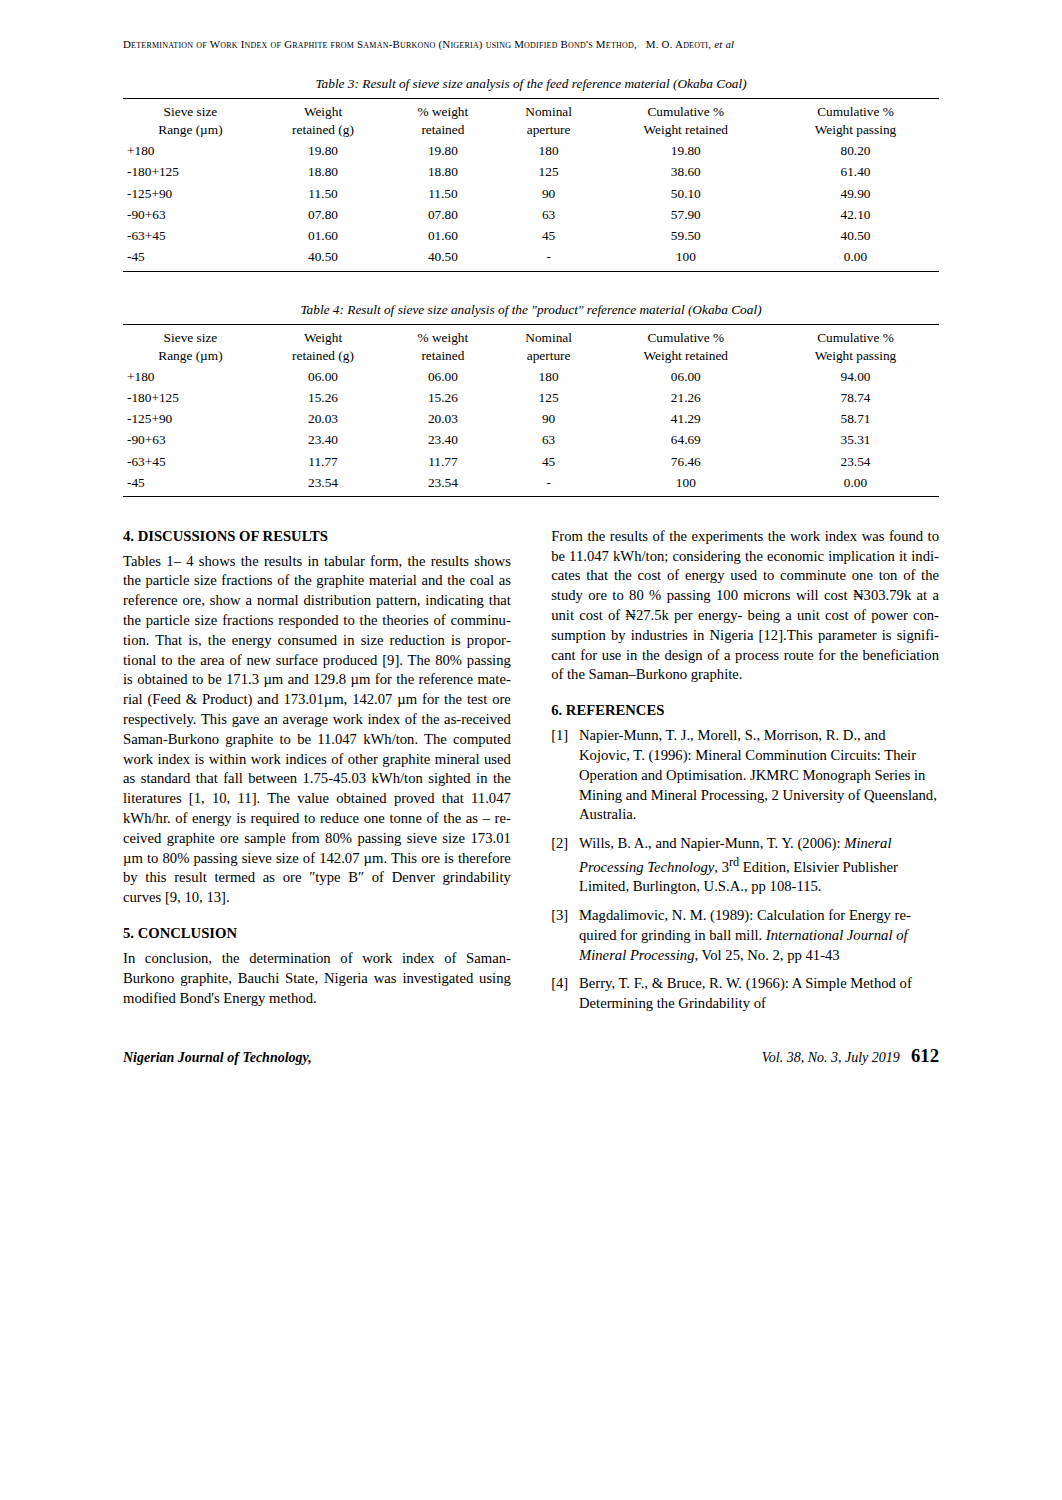Determination of Work Index of Graphite from Saman-Burkono (Nigeria) using Modified Bond's Method, M. O. Adeoti, et al
Table 3: Result of sieve size analysis of the feed reference material (Okaba Coal)
| Sieve size Range (µm) | Weight retained (g) | % weight retained | Nominal aperture | Cumulative % Weight retained | Cumulative % Weight passing |
| --- | --- | --- | --- | --- | --- |
| +180 | 19.80 | 19.80 | 180 | 19.80 | 80.20 |
| -180+125 | 18.80 | 18.80 | 125 | 38.60 | 61.40 |
| -125+90 | 11.50 | 11.50 | 90 | 50.10 | 49.90 |
| -90+63 | 07.80 | 07.80 | 63 | 57.90 | 42.10 |
| -63+45 | 01.60 | 01.60 | 45 | 59.50 | 40.50 |
| -45 | 40.50 | 40.50 | - | 100 | 0.00 |
Table 4: Result of sieve size analysis of the "product" reference material (Okaba Coal)
| Sieve size Range (µm) | Weight retained (g) | % weight retained | Nominal aperture | Cumulative % Weight retained | Cumulative % Weight passing |
| --- | --- | --- | --- | --- | --- |
| +180 | 06.00 | 06.00 | 180 | 06.00 | 94.00 |
| -180+125 | 15.26 | 15.26 | 125 | 21.26 | 78.74 |
| -125+90 | 20.03 | 20.03 | 90 | 41.29 | 58.71 |
| -90+63 | 23.40 | 23.40 | 63 | 64.69 | 35.31 |
| -63+45 | 11.77 | 11.77 | 45 | 76.46 | 23.54 |
| -45 | 23.54 | 23.54 | - | 100 | 0.00 |
4. DISCUSSIONS OF RESULTS
Tables 1– 4 shows the results in tabular form, the results shows the particle size fractions of the graphite material and the coal as reference ore, show a normal distribution pattern, indicating that the particle size fractions responded to the theories of comminution. That is, the energy consumed in size reduction is proportional to the area of new surface produced [9]. The 80% passing is obtained to be 171.3 µm and 129.8 µm for the reference material (Feed & Product) and 173.01µm, 142.07 µm for the test ore respectively. This gave an average work index of the as-received Saman-Burkono graphite to be 11.047 kWh/ton. The computed work index is within work indices of other graphite mineral used as standard that fall between 1.75-45.03 kWh/ton sighted in the literatures [1, 10, 11]. The value obtained proved that 11.047 kWh/hr. of energy is required to reduce one tonne of the as – received graphite ore sample from 80% passing sieve size 173.01 µm to 80% passing sieve size of 142.07 µm. This ore is therefore by this result termed as ore ″type B″ of Denver grindability curves [9, 10, 13].
5. CONCLUSION
In conclusion, the determination of work index of Saman-Burkono graphite, Bauchi State, Nigeria was investigated using modified Bond's Energy method.
From the results of the experiments the work index was found to be 11.047 kWh/ton; considering the economic implication it indicates that the cost of energy used to comminute one ton of the study ore to 80 % passing 100 microns will cost ₦303.79k at a unit cost of ₦27.5k per energy- being a unit cost of power consumption by industries in Nigeria [12].This parameter is significant for use in the design of a process route for the beneficiation of the Saman–Burkono graphite.
6. REFERENCES
[1] Napier-Munn, T. J., Morell, S., Morrison, R. D., and Kojovic, T. (1996): Mineral Comminution Circuits: Their Operation and Optimisation. JKMRC Monograph Series in Mining and Mineral Processing, 2 University of Queensland, Australia.
[2] Wills, B. A., and Napier-Munn, T. Y. (2006): Mineral Processing Technology, 3rd Edition, Elsivier Publisher Limited, Burlington, U.S.A., pp 108-115.
[3] Magdalimovic, N. M. (1989): Calculation for Energy required for grinding in ball mill. International Journal of Mineral Processing, Vol 25, No. 2, pp 41-43
[4] Berry, T. F., & Bruce, R. W. (1966): A Simple Method of Determining the Grindability of
Nigerian Journal of Technology, Vol. 38, No. 3, July 2019 612